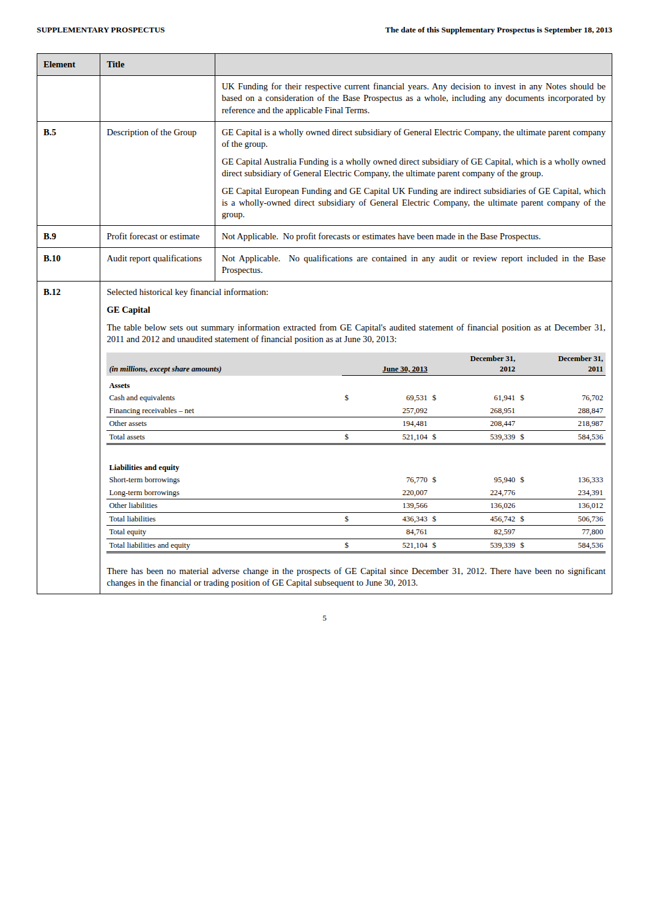SUPPLEMENTARY PROSPECTUS The date of this Supplementary Prospectus is September 18, 2013
| Element | Title | |
| --- | --- | --- |
| | | UK Funding for their respective current financial years. Any decision to invest in any Notes should be based on a consideration of the Base Prospectus as a whole, including any documents incorporated by reference and the applicable Final Terms. |
| B.5 | Description of the Group | GE Capital is a wholly owned direct subsidiary of General Electric Company, the ultimate parent company of the group. GE Capital Australia Funding is a wholly owned direct subsidiary of GE Capital, which is a wholly owned direct subsidiary of General Electric Company, the ultimate parent company of the group. GE Capital European Funding and GE Capital UK Funding are indirect subsidiaries of GE Capital, which is a wholly-owned direct subsidiary of General Electric Company, the ultimate parent company of the group. |
| B.9 | Profit forecast or estimate | Not Applicable. No profit forecasts or estimates have been made in the Base Prospectus. |
| B.10 | Audit report qualifications | Not Applicable. No qualifications are contained in any audit or review report included in the Base Prospectus. |
| B.12 | Selected historical key financial information: GE Capital The table below sets out summary information extracted from GE Capital's audited statement of financial position as at December 31, 2011 and 2012 and unaudited statement of financial position as at June 30, 2013: / (in millions, except share amounts) / June 30, 2013 / December 31, 2012 / December 31, 2011 / / --- / --- / --- / --- / / Assets / / / Cash and equivalents / $ / 69,531 / $ / 61,941 / $ / 76,702 / / Financing receivables – net / / 257,092 / / 268,951 / / 288,847 / / Other assets / / 194,481 / / 208,447 / / 218,987 / / Total assets / $ / 521,104 / $ / 539,339 / $ / 584,536 / / Liabilities and equity / / / Short-term borrowings / / 76,770 / $ / 95,940 / $ / 136,333 / / Long-term borrowings / / 220,007 / / 224,776 / / 234,391 / / Other liabilities / / 139,566 / / 136,026 / / 136,012 / / Total liabilities / $ / 436,343 / $ / 456,742 / $ / 506,736 / / Total equity / / 84,761 / / 82,597 / / 77,800 / / Total liabilities and equity / $ / 521,104 / $ / 539,339 / $ / 584,536 / There has been no material adverse change in the prospects of GE Capital since December 31, 2012. There have been no significant changes in the financial or trading position of GE Capital subsequent to June 30, 2013. |
5